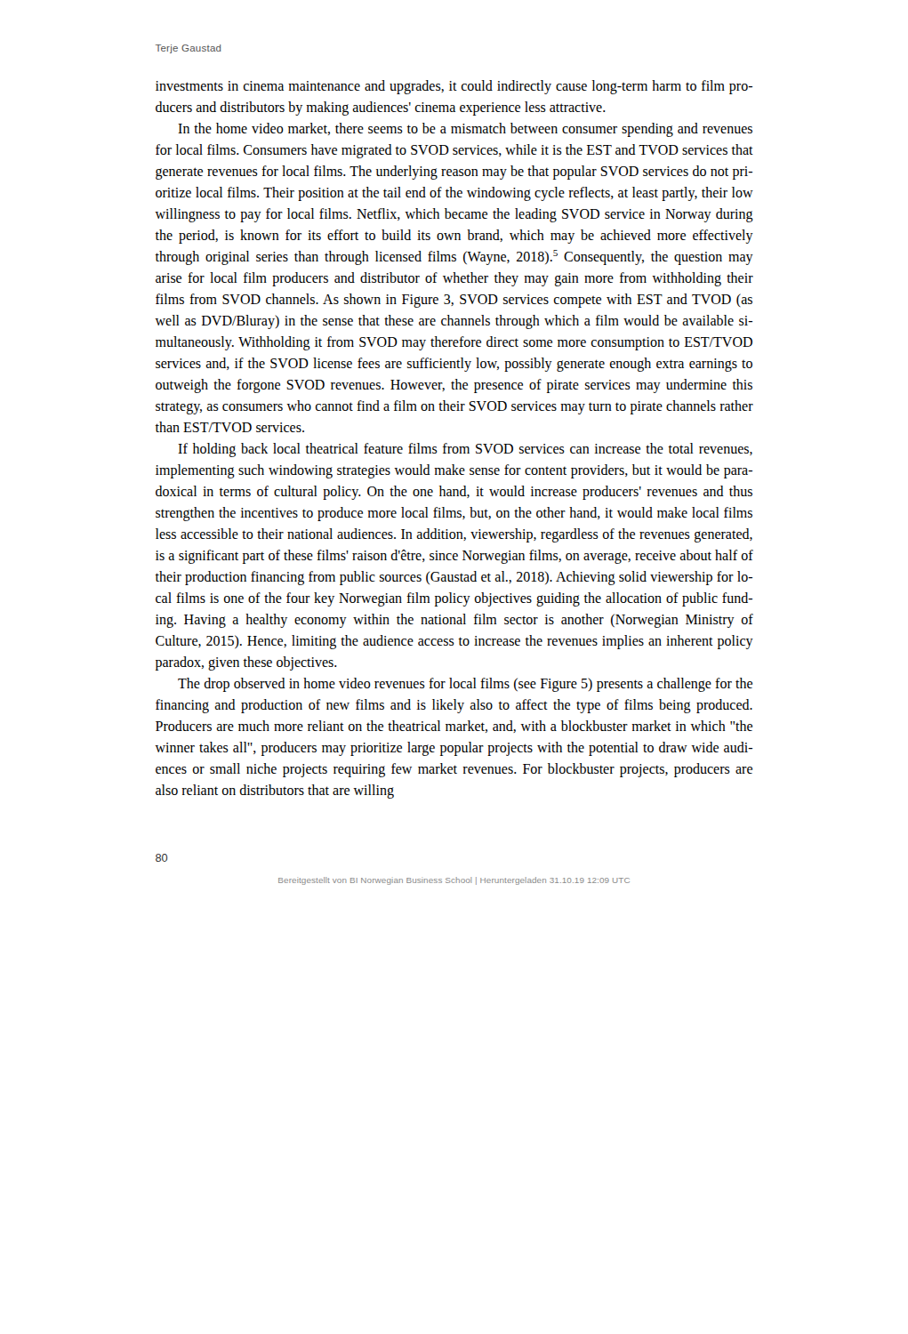Terje Gaustad
investments in cinema maintenance and upgrades, it could indirectly cause long-term harm to film producers and distributors by making audiences' cinema experience less attractive.
In the home video market, there seems to be a mismatch between consumer spending and revenues for local films. Consumers have migrated to SVOD services, while it is the EST and TVOD services that generate revenues for local films. The underlying reason may be that popular SVOD services do not prioritize local films. Their position at the tail end of the windowing cycle reflects, at least partly, their low willingness to pay for local films. Netflix, which became the leading SVOD service in Norway during the period, is known for its effort to build its own brand, which may be achieved more effectively through original series than through licensed films (Wayne, 2018).5 Consequently, the question may arise for local film producers and distributor of whether they may gain more from withholding their films from SVOD channels. As shown in Figure 3, SVOD services compete with EST and TVOD (as well as DVD/Bluray) in the sense that these are channels through which a film would be available simultaneously. Withholding it from SVOD may therefore direct some more consumption to EST/TVOD services and, if the SVOD license fees are sufficiently low, possibly generate enough extra earnings to outweigh the forgone SVOD revenues. However, the presence of pirate services may undermine this strategy, as consumers who cannot find a film on their SVOD services may turn to pirate channels rather than EST/TVOD services.
If holding back local theatrical feature films from SVOD services can increase the total revenues, implementing such windowing strategies would make sense for content providers, but it would be paradoxical in terms of cultural policy. On the one hand, it would increase producers' revenues and thus strengthen the incentives to produce more local films, but, on the other hand, it would make local films less accessible to their national audiences. In addition, viewership, regardless of the revenues generated, is a significant part of these films' raison d'être, since Norwegian films, on average, receive about half of their production financing from public sources (Gaustad et al., 2018). Achieving solid viewership for local films is one of the four key Norwegian film policy objectives guiding the allocation of public funding. Having a healthy economy within the national film sector is another (Norwegian Ministry of Culture, 2015). Hence, limiting the audience access to increase the revenues implies an inherent policy paradox, given these objectives.
The drop observed in home video revenues for local films (see Figure 5) presents a challenge for the financing and production of new films and is likely also to affect the type of films being produced. Producers are much more reliant on the theatrical market, and, with a blockbuster market in which "the winner takes all", producers may prioritize large popular projects with the potential to draw wide audiences or small niche projects requiring few market revenues. For blockbuster projects, producers are also reliant on distributors that are willing
80
Bereitgestellt von BI Norwegian Business School | Heruntergeladen 31.10.19 12:09 UTC